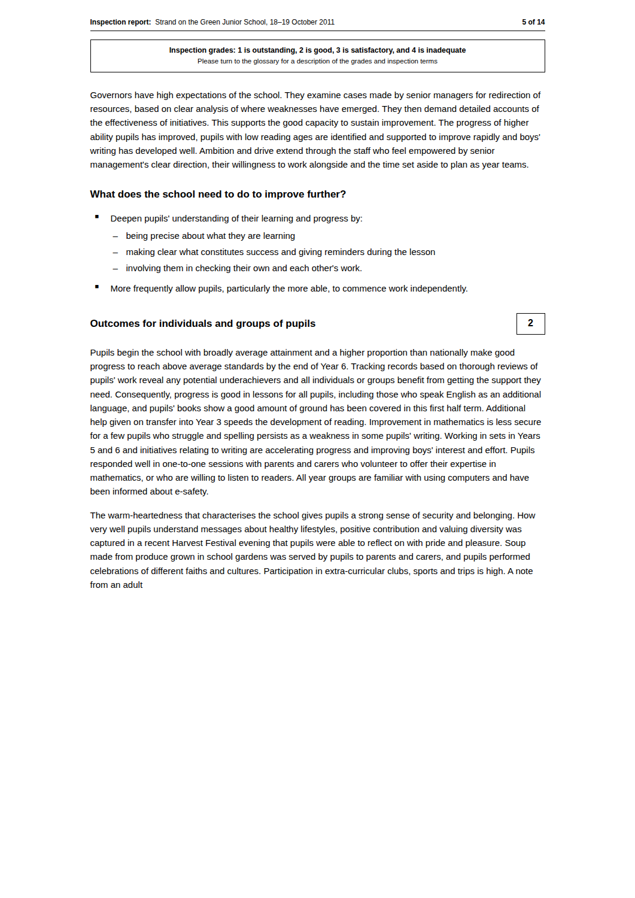Inspection report: Strand on the Green Junior School, 18–19 October 2011
5 of 14
Inspection grades: 1 is outstanding, 2 is good, 3 is satisfactory, and 4 is inadequate
Please turn to the glossary for a description of the grades and inspection terms
Governors have high expectations of the school. They examine cases made by senior managers for redirection of resources, based on clear analysis of where weaknesses have emerged. They then demand detailed accounts of the effectiveness of initiatives. This supports the good capacity to sustain improvement. The progress of higher ability pupils has improved, pupils with low reading ages are identified and supported to improve rapidly and boys' writing has developed well. Ambition and drive extend through the staff who feel empowered by senior management's clear direction, their willingness to work alongside and the time set aside to plan as year teams.
What does the school need to do to improve further?
Deepen pupils' understanding of their learning and progress by:
being precise about what they are learning
making clear what constitutes success and giving reminders during the lesson
involving them in checking their own and each other's work.
More frequently allow pupils, particularly the more able, to commence work independently.
Outcomes for individuals and groups of pupils
2
Pupils begin the school with broadly average attainment and a higher proportion than nationally make good progress to reach above average standards by the end of Year 6. Tracking records based on thorough reviews of pupils' work reveal any potential underachievers and all individuals or groups benefit from getting the support they need. Consequently, progress is good in lessons for all pupils, including those who speak English as an additional language, and pupils' books show a good amount of ground has been covered in this first half term. Additional help given on transfer into Year 3 speeds the development of reading. Improvement in mathematics is less secure for a few pupils who struggle and spelling persists as a weakness in some pupils' writing. Working in sets in Years 5 and 6 and initiatives relating to writing are accelerating progress and improving boys' interest and effort. Pupils responded well in one-to-one sessions with parents and carers who volunteer to offer their expertise in mathematics, or who are willing to listen to readers. All year groups are familiar with using computers and have been informed about e-safety.
The warm-heartedness that characterises the school gives pupils a strong sense of security and belonging. How very well pupils understand messages about healthy lifestyles, positive contribution and valuing diversity was captured in a recent Harvest Festival evening that pupils were able to reflect on with pride and pleasure. Soup made from produce grown in school gardens was served by pupils to parents and carers, and pupils performed celebrations of different faiths and cultures. Participation in extra-curricular clubs, sports and trips is high. A note from an adult